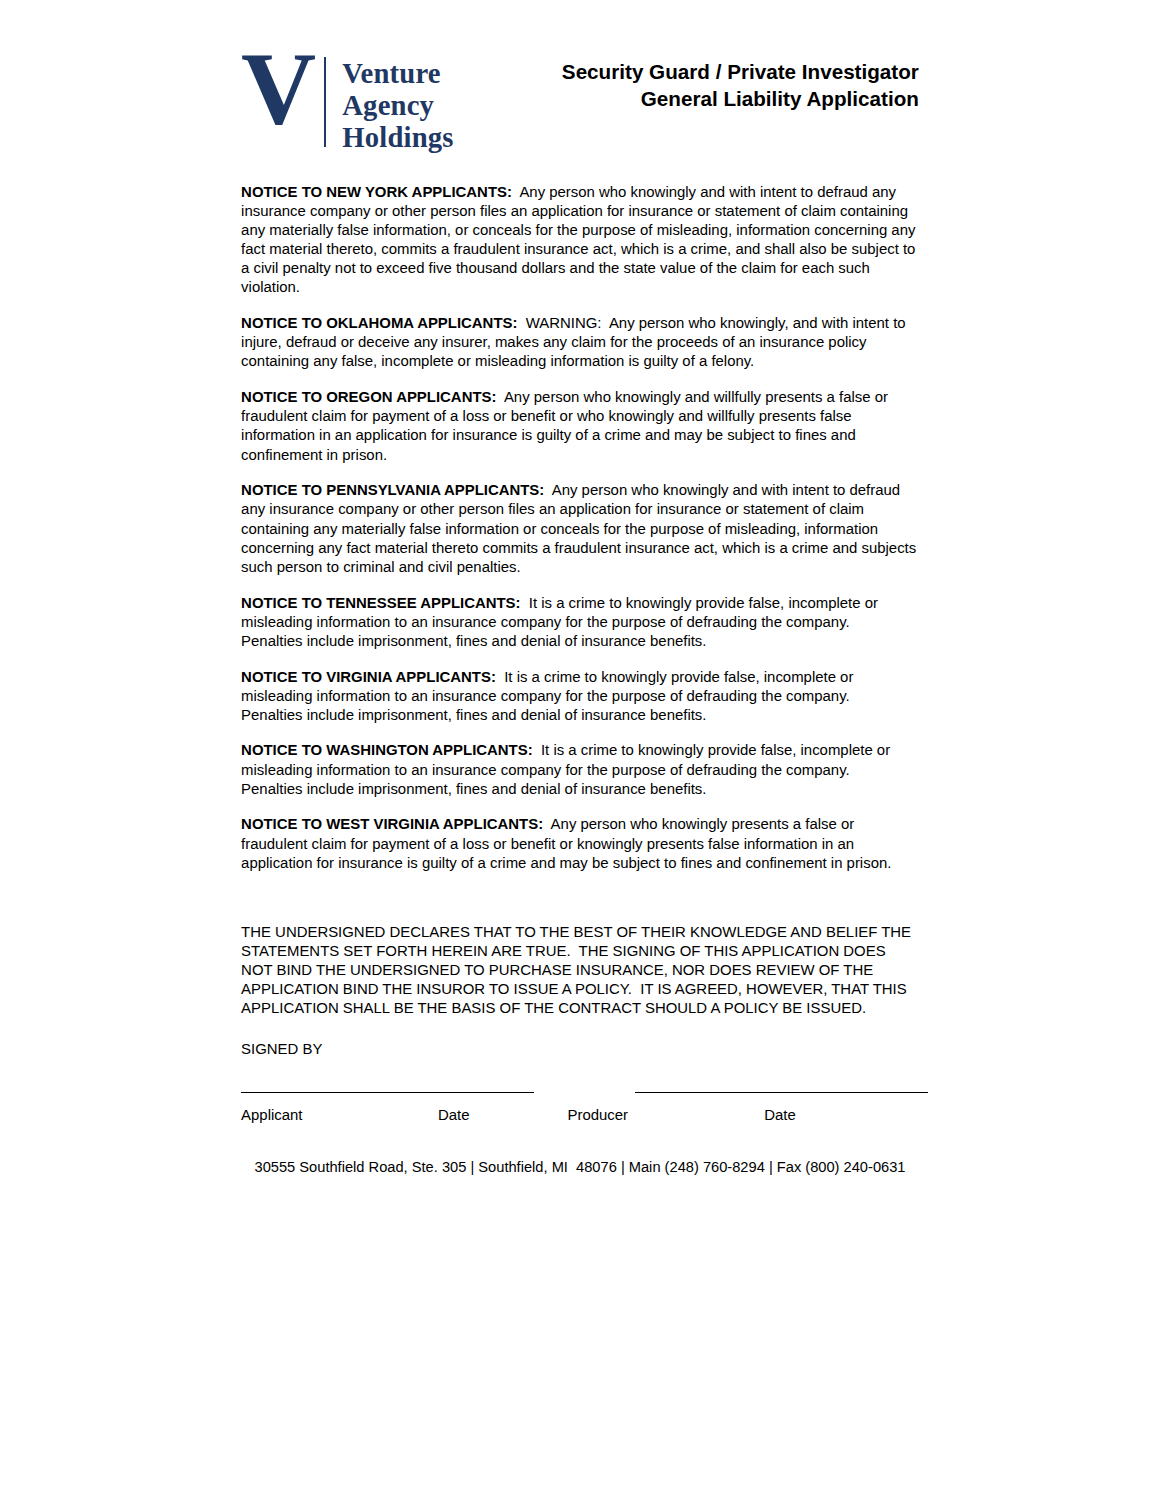V
Venture
Agency
Holdings
Security Guard / Private Investigator
General Liability Application
NOTICE TO NEW YORK APPLICANTS: Any person who knowingly and with intent to defraud any insurance company or other person files an application for insurance or statement of claim containing any materially false information, or conceals for the purpose of misleading, information concerning any fact material thereto, commits a fraudulent insurance act, which is a crime, and shall also be subject to a civil penalty not to exceed five thousand dollars and the state value of the claim for each such violation.
NOTICE TO OKLAHOMA APPLICANTS: WARNING: Any person who knowingly, and with intent to injure, defraud or deceive any insurer, makes any claim for the proceeds of an insurance policy containing any false, incomplete or misleading information is guilty of a felony.
NOTICE TO OREGON APPLICANTS: Any person who knowingly and willfully presents a false or fraudulent claim for payment of a loss or benefit or who knowingly and willfully presents false information in an application for insurance is guilty of a crime and may be subject to fines and confinement in prison.
NOTICE TO PENNSYLVANIA APPLICANTS: Any person who knowingly and with intent to defraud any insurance company or other person files an application for insurance or statement of claim containing any materially false information or conceals for the purpose of misleading, information concerning any fact material thereto commits a fraudulent insurance act, which is a crime and subjects such person to criminal and civil penalties.
NOTICE TO TENNESSEE APPLICANTS: It is a crime to knowingly provide false, incomplete or misleading information to an insurance company for the purpose of defrauding the company. Penalties include imprisonment, fines and denial of insurance benefits.
NOTICE TO VIRGINIA APPLICANTS: It is a crime to knowingly provide false, incomplete or misleading information to an insurance company for the purpose of defrauding the company. Penalties include imprisonment, fines and denial of insurance benefits.
NOTICE TO WASHINGTON APPLICANTS: It is a crime to knowingly provide false, incomplete or misleading information to an insurance company for the purpose of defrauding the company. Penalties include imprisonment, fines and denial of insurance benefits.
NOTICE TO WEST VIRGINIA APPLICANTS: Any person who knowingly presents a false or fraudulent claim for payment of a loss or benefit or knowingly presents false information in an application for insurance is guilty of a crime and may be subject to fines and confinement in prison.
THE UNDERSIGNED DECLARES THAT TO THE BEST OF THEIR KNOWLEDGE AND BELIEF THE STATEMENTS SET FORTH HEREIN ARE TRUE. THE SIGNING OF THIS APPLICATION DOES NOT BIND THE UNDERSIGNED TO PURCHASE INSURANCE, NOR DOES REVIEW OF THE APPLICATION BIND THE INSUROR TO ISSUE A POLICY. IT IS AGREED, HOWEVER, THAT THIS APPLICATION SHALL BE THE BASIS OF THE CONTRACT SHOULD A POLICY BE ISSUED.
SIGNED BY
Applicant Date Producer Date
30555 Southfield Road, Ste. 305 | Southfield, MI 48076 | Main (248) 760-8294 | Fax (800) 240-0631